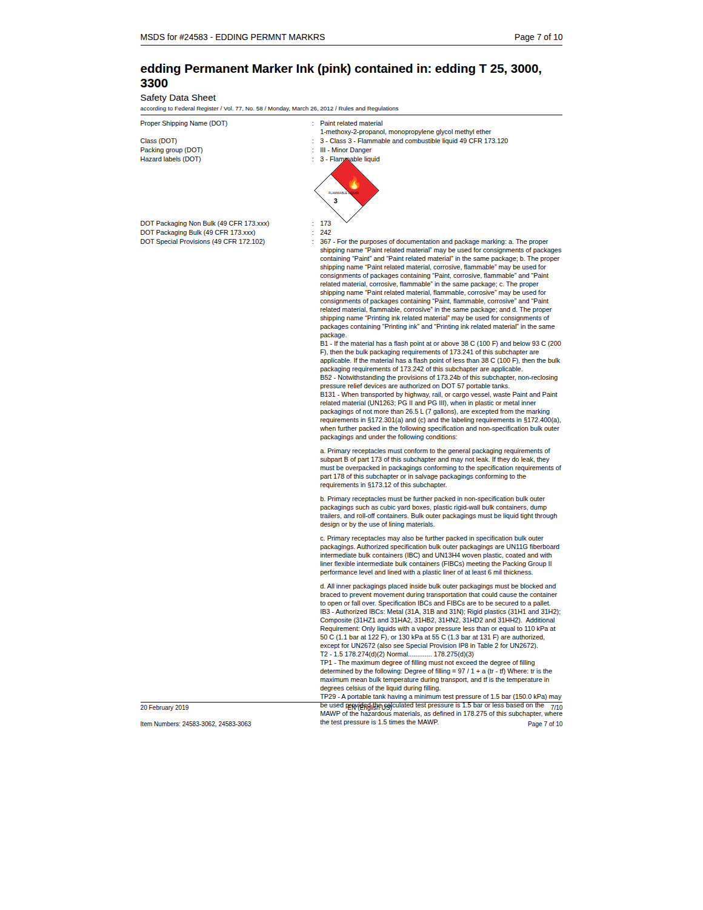MSDS for #24583 - EDDING PERMNT MARKRS
Page 7 of 10
edding Permanent Marker Ink (pink) contained in: edding T 25, 3000,
3300
Safety Data Sheet
according to Federal Register / Vol. 77, No. 58 / Monday, March 26, 2012 / Rules and Regulations
| Proper Shipping Name (DOT) | : | Paint related material 1-methoxy-2-propanol, monopropylene glycol methyl ether |
| Class (DOT) | : | 3 - Class 3 - Flammable and combustible liquid 49 CFR 173.120 |
| Packing group (DOT) | : | III - Minor Danger |
| Hazard labels (DOT) | : | 3 - Flammable liquid |
| | | 🔥 FLAMMABLE LIQUID 3 |
| DOT Packaging Non Bulk (49 CFR 173.xxx) | : | 173 |
| DOT Packaging Bulk (49 CFR 173.xxx) | : | 242 |
| DOT Special Provisions (49 CFR 172.102) | : | 367 - For the purposes of documentation and package marking: a. The proper shipping name “Paint related material” may be used for consignments of packages containing “Paint” and “Paint related material” in the same package; b. The proper shipping name “Paint related material, corrosive, flammable” may be used for consignments of packages containing “Paint, corrosive, flammable” and “Paint related material, corrosive, flammable” in the same package; c. The proper shipping name “Paint related material, flammable, corrosive” may be used for consignments of packages containing “Paint, flammable, corrosive” and “Paint related material, flammable, corrosive” in the same package; and d. The proper shipping name “Printing ink related material” may be used for consignments of packages containing “Printing ink” and “Printing ink related material” in the same package. B1 - If the material has a flash point at or above 38 C (100 F) and below 93 C (200 F), then the bulk packaging requirements of 173.241 of this subchapter are applicable. If the material has a flash point of less than 38 C (100 F), then the bulk packaging requirements of 173.242 of this subchapter are applicable. B52 - Notwithstanding the provisions of 173.24b of this subchapter, non-reclosing pressure relief devices are authorized on DOT 57 portable tanks. B131 - When transported by highway, rail, or cargo vessel, waste Paint and Paint related material (UN1263; PG II and PG III), when in plastic or metal inner packagings of not more than 26.5 L (7 gallons), are excepted from the marking requirements in §172.301(a) and (c) and the labeling requirements in §172.400(a), when further packed in the following specification and non-specification bulk outer packagings and under the following conditions: a. Primary receptacles must conform to the general packaging requirements of subpart B of part 173 of this subchapter and may not leak. If they do leak, they must be overpacked in packagings conforming to the specification requirements of part 178 of this subchapter or in salvage packagings conforming to the requirements in §173.12 of this subchapter. b. Primary receptacles must be further packed in non-specification bulk outer packagings such as cubic yard boxes, plastic rigid-wall bulk containers, dump trailers, and roll-off containers. Bulk outer packagings must be liquid tight through design or by the use of lining materials. c. Primary receptacles may also be further packed in specification bulk outer packagings. Authorized specification bulk outer packagings are UN11G fiberboard intermediate bulk containers (IBC) and UN13H4 woven plastic, coated and with liner flexible intermediate bulk containers (FIBCs) meeting the Packing Group II performance level and lined with a plastic liner of at least 6 mil thickness. d. All inner packagings placed inside bulk outer packagings must be blocked and braced to prevent movement during transportation that could cause the container to open or fall over. Specification IBCs and FIBCs are to be secured to a pallet. IB3 - Authorized IBCs: Metal (31A, 31B and 31N); Rigid plastics (31H1 and 31H2); Composite (31HZ1 and 31HA2, 31HB2, 31HN2, 31HD2 and 31HH2). Additional Requirement: Only liquids with a vapor pressure less than or equal to 110 kPa at 50 C (1.1 bar at 122 F), or 130 kPa at 55 C (1.3 bar at 131 F) are authorized, except for UN2672 (also see Special Provision IP8 in Table 2 for UN2672). T2 - 1.5 178.274(d)(2) Normal............. 178.275(d)(3) TP1 - The maximum degree of filling must not exceed the degree of filling determined by the following: Degree of filling = 97 / 1 + a (tr - tf) Where: tr is the maximum mean bulk temperature during transport, and tf is the temperature in degrees celsius of the liquid during filling. TP29 - A portable tank having a minimum test pressure of 1.5 bar (150.0 kPa) may be used provided the calculated test pressure is 1.5 bar or less based on the MAWP of the hazardous materials, as defined in 178.275 of this subchapter, where the test pressure is 1.5 times the MAWP. |
20 February 2019
EN (English US)
7/10
Item Numbers: 24583-3062, 24583-3063
Page 7 of 10